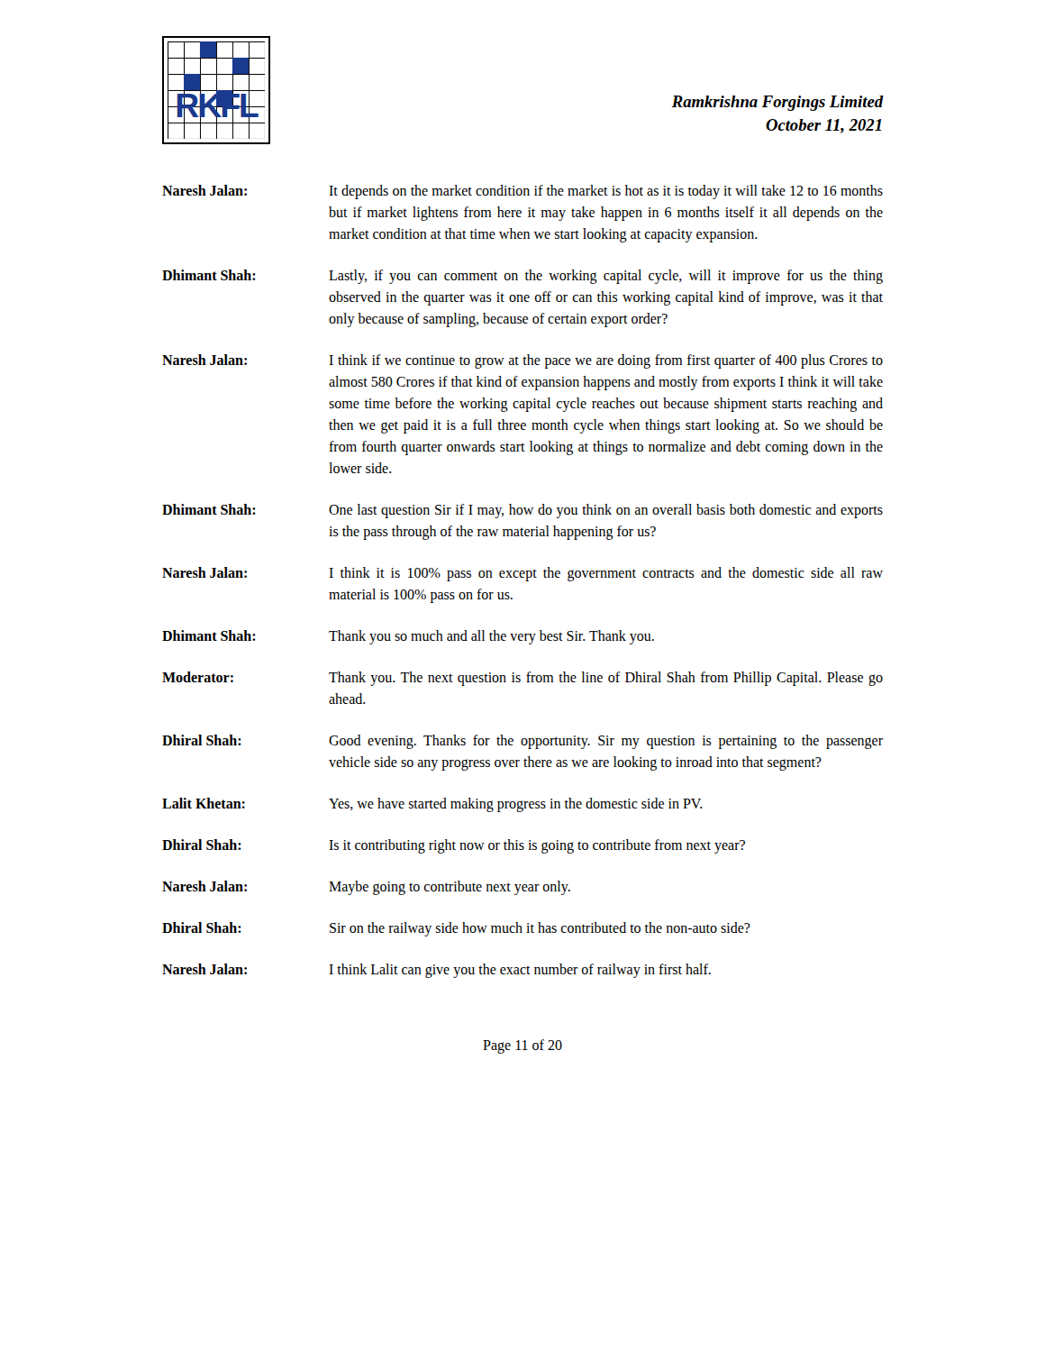RKFL
Ramkrishna Forgings Limited
October 11, 2021
Naresh Jalan:
It depends on the market condition if the market is hot as it is today it will take 12 to 16 months but if market lightens from here it may take happen in 6 months itself it all depends on the market condition at that time when we start looking at capacity expansion.
Dhimant Shah:
Lastly, if you can comment on the working capital cycle, will it improve for us the thing observed in the quarter was it one off or can this working capital kind of improve, was it that only because of sampling, because of certain export order?
Naresh Jalan:
I think if we continue to grow at the pace we are doing from first quarter of 400 plus Crores to almost 580 Crores if that kind of expansion happens and mostly from exports I think it will take some time before the working capital cycle reaches out because shipment starts reaching and then we get paid it is a full three month cycle when things start looking at. So we should be from fourth quarter onwards start looking at things to normalize and debt coming down in the lower side.
Dhimant Shah:
One last question Sir if I may, how do you think on an overall basis both domestic and exports is the pass through of the raw material happening for us?
Naresh Jalan:
I think it is 100% pass on except the government contracts and the domestic side all raw material is 100% pass on for us.
Dhimant Shah:
Thank you so much and all the very best Sir. Thank you.
Moderator:
Thank you. The next question is from the line of Dhiral Shah from Phillip Capital. Please go ahead.
Dhiral Shah:
Good evening. Thanks for the opportunity. Sir my question is pertaining to the passenger vehicle side so any progress over there as we are looking to inroad into that segment?
Lalit Khetan:
Yes, we have started making progress in the domestic side in PV.
Dhiral Shah:
Is it contributing right now or this is going to contribute from next year?
Naresh Jalan:
Maybe going to contribute next year only.
Dhiral Shah:
Sir on the railway side how much it has contributed to the non-auto side?
Naresh Jalan:
I think Lalit can give you the exact number of railway in first half.
Page 11 of 20